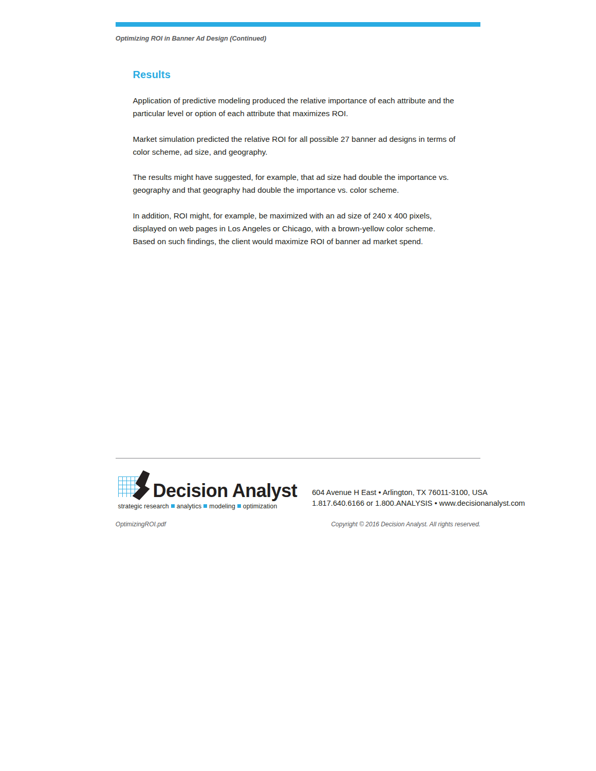Optimizing ROI in Banner Ad Design (Continued)
Results
Application of predictive modeling produced the relative importance of each attribute and the particular level or option of each attribute that maximizes ROI.
Market simulation predicted the relative ROI for all possible 27 banner ad designs in terms of color scheme, ad size, and geography.
The results might have suggested, for example, that ad size had double the importance vs. geography and that geography had double the importance vs. color scheme.
In addition, ROI might, for example, be maximized with an ad size of 240 x 400 pixels, displayed on web pages in Los Angeles or Chicago, with a brown-yellow color scheme. Based on such findings, the client would maximize ROI of banner ad market spend.
Decision Analyst
strategic research analytics modeling optimization
604 Avenue H East • Arlington, TX 76011-3100, USA
1.817.640.6166 or 1.800.ANALYSIS • www.decisionanalyst.com
OptimizingROI.pdf
Copyright © 2016 Decision Analyst. All rights reserved.